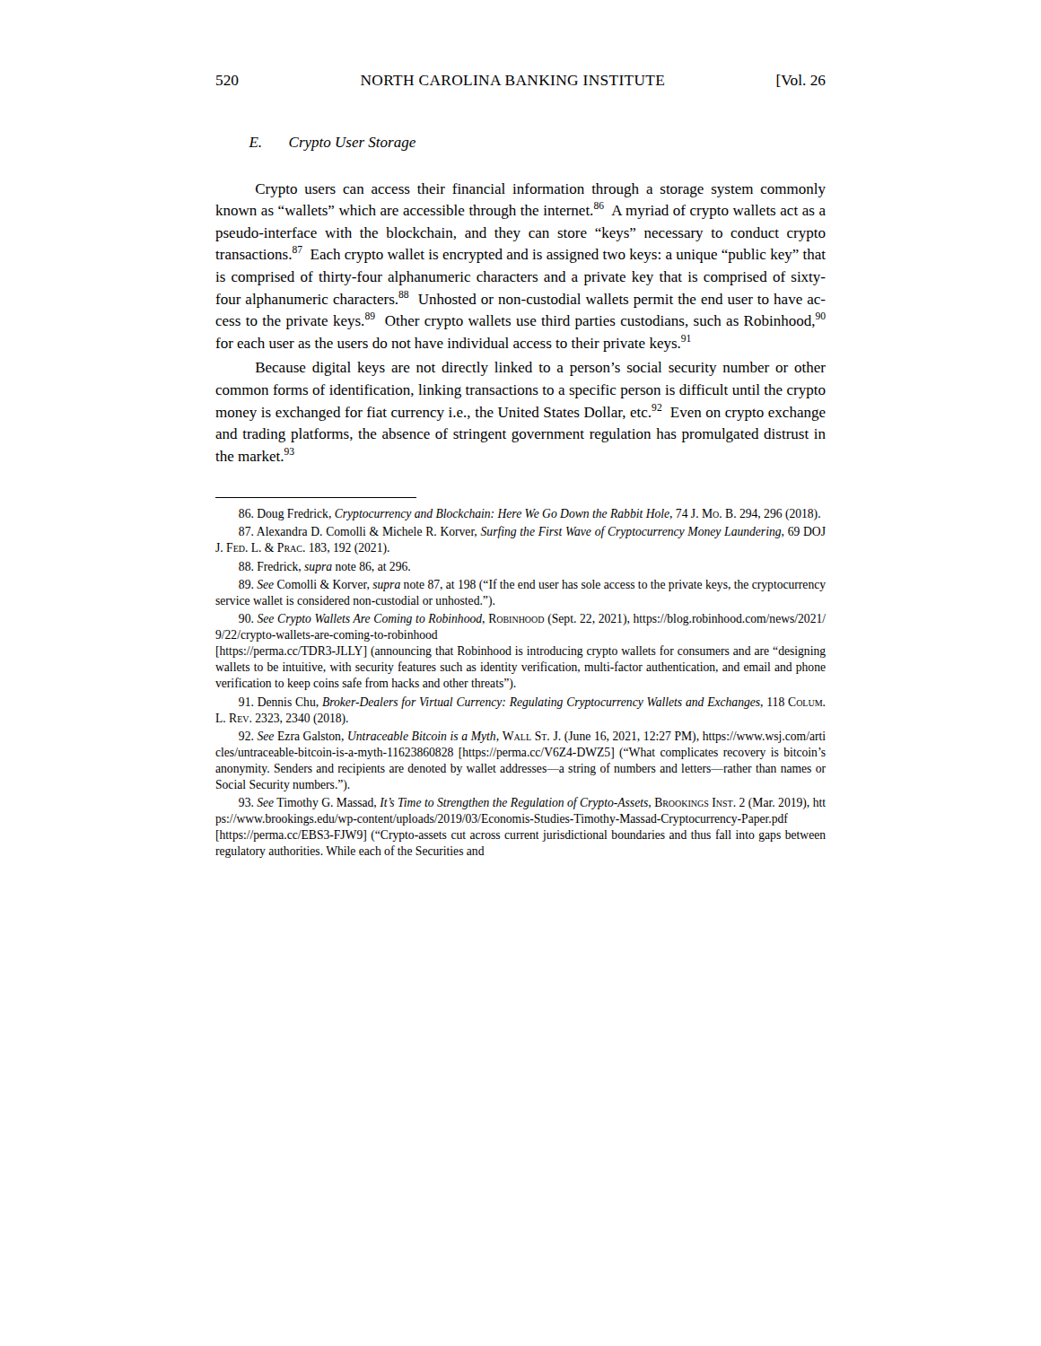520 NORTH CAROLINA BANKING INSTITUTE [Vol. 26
E. Crypto User Storage
Crypto users can access their financial information through a storage system commonly known as “wallets” which are accessible through the internet.86 A myriad of crypto wallets act as a pseudo-interface with the blockchain, and they can store “keys” necessary to conduct crypto transactions.87 Each crypto wallet is encrypted and is assigned two keys: a unique “public key” that is comprised of thirty-four alphanumeric characters and a private key that is comprised of sixty-four alphanumeric characters.88 Unhosted or non-custodial wallets permit the end user to have access to the private keys.89 Other crypto wallets use third parties custodians, such as Robinhood,90 for each user as the users do not have individual access to their private keys.91
Because digital keys are not directly linked to a person’s social security number or other common forms of identification, linking transactions to a specific person is difficult until the crypto money is exchanged for fiat currency i.e., the United States Dollar, etc.92 Even on crypto exchange and trading platforms, the absence of stringent government regulation has promulgated distrust in the market.93
86. Doug Fredrick, Cryptocurrency and Blockchain: Here We Go Down the Rabbit Hole, 74 J. Mo. B. 294, 296 (2018).
87. Alexandra D. Comolli & Michele R. Korver, Surfing the First Wave of Cryptocurrency Money Laundering, 69 DOJ J. Fed. L. & Prac. 183, 192 (2021).
88. Fredrick, supra note 86, at 296.
89. See Comolli & Korver, supra note 87, at 198 (“If the end user has sole access to the private keys, the cryptocurrency service wallet is considered non-custodial or unhosted.”).
90. See Crypto Wallets Are Coming to Robinhood, Robinhood (Sept. 22, 2021), https://blog.robinhood.com/news/2021/9/22/crypto-wallets-are-coming-to-robinhood
[https://perma.cc/TDR3-JLLY] (announcing that Robinhood is introducing crypto wallets for consumers and are “designing wallets to be intuitive, with security features such as identity verification, multi-factor authentication, and email and phone verification to keep coins safe from hacks and other threats”).
91. Dennis Chu, Broker-Dealers for Virtual Currency: Regulating Cryptocurrency Wallets and Exchanges, 118 Colum. L. Rev. 2323, 2340 (2018).
92. See Ezra Galston, Untraceable Bitcoin is a Myth, Wall St. J. (June 16, 2021, 12:27 PM), https://www.wsj.com/articles/untraceable-bitcoin-is-a-myth-11623860828 [https://perma.cc/V6Z4-DWZ5] (“What complicates recovery is bitcoin’s anonymity. Senders and recipients are denoted by wallet addresses—a string of numbers and letters—rather than names or Social Security numbers.”).
93. See Timothy G. Massad, It’s Time to Strengthen the Regulation of Crypto-Assets, Brookings Inst. 2 (Mar. 2019), https://www.brookings.edu/wp-content/uploads/2019/03/Economis-Studies-Timothy-Massad-Cryptocurrency-Paper.pdf
[https://perma.cc/EBS3-FJW9] (“Crypto-assets cut across current jurisdictional boundaries and thus fall into gaps between regulatory authorities. While each of the Securities and